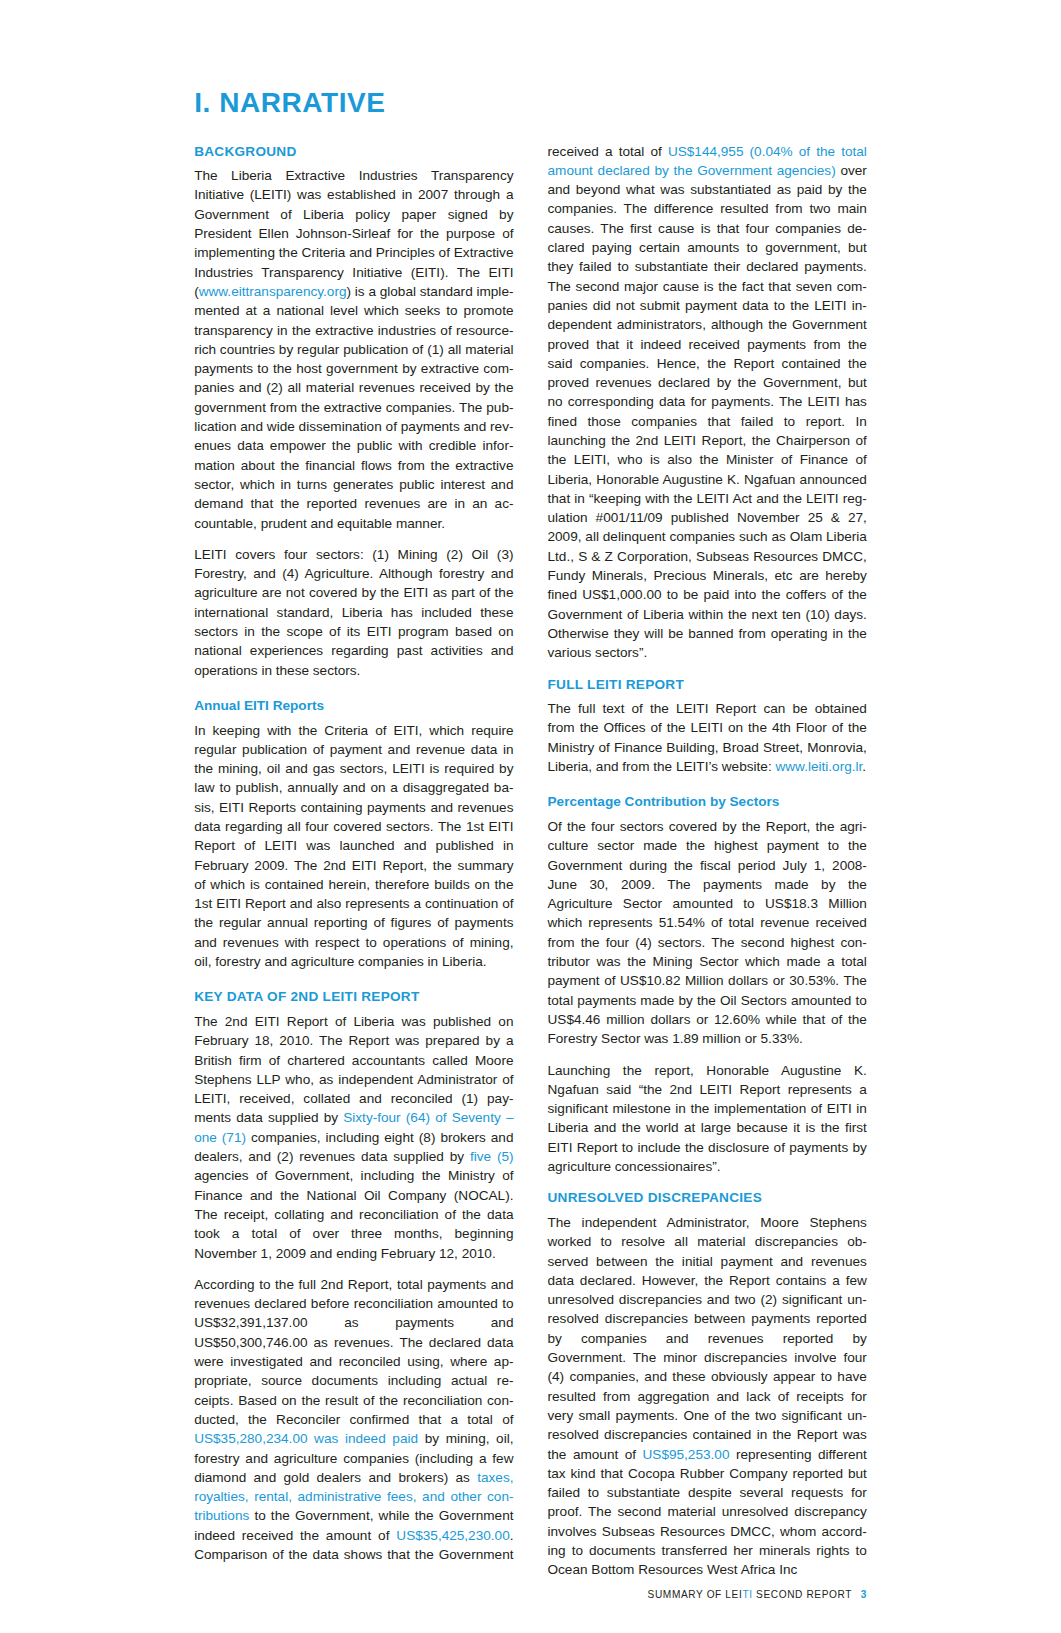I. Narrative
Background
The Liberia Extractive Industries Transparency Initiative (LEITI) was established in 2007 through a Government of Liberia policy paper signed by President Ellen Johnson-Sirleaf for the purpose of implementing the Criteria and Principles of Extractive Industries Transparency Initiative (EITI). The EITI (www.eittransparency.org) is a global standard implemented at a national level which seeks to promote transparency in the extractive industries of resource-rich countries by regular publication of (1) all material payments to the host government by extractive companies and (2) all material revenues received by the government from the extractive companies. The publication and wide dissemination of payments and revenues data empower the public with credible information about the financial flows from the extractive sector, which in turns generates public interest and demand that the reported revenues are in an accountable, prudent and equitable manner.
LEITI covers four sectors: (1) Mining (2) Oil (3) Forestry, and (4) Agriculture. Although forestry and agriculture are not covered by the EITI as part of the international standard, Liberia has included these sectors in the scope of its EITI program based on national experiences regarding past activities and operations in these sectors.
Annual EITI Reports
In keeping with the Criteria of EITI, which require regular publication of payment and revenue data in the mining, oil and gas sectors, LEITI is required by law to publish, annually and on a disaggregated basis, EITI Reports containing payments and revenues data regarding all four covered sectors. The 1st EITI Report of LEITI was launched and published in February 2009. The 2nd EITI Report, the summary of which is contained herein, therefore builds on the 1st EITI Report and also represents a continuation of the regular annual reporting of figures of payments and revenues with respect to operations of mining, oil, forestry and agriculture companies in Liberia.
Key Data of 2nd LEITI Report
The 2nd EITI Report of Liberia was published on February 18, 2010. The Report was prepared by a British firm of chartered accountants called Moore Stephens LLP who, as independent Administrator of LEITI, received, collated and reconciled (1) payments data supplied by Sixty-four (64) of Seventy – one (71) companies, including eight (8) brokers and dealers, and (2) revenues data supplied by five (5) agencies of Government, including the Ministry of Finance and the National Oil Company (NOCAL). The receipt, collating and reconciliation of the data took a total of over three months, beginning November 1, 2009 and ending February 12, 2010.
According to the full 2nd Report, total payments and revenues declared before reconciliation amounted to US$32,391,137.00 as payments and US$50,300,746.00 as revenues. The declared data were investigated and reconciled using, where appropriate, source documents including actual receipts. Based on the result of the reconciliation conducted, the Reconciler confirmed that a total of US$35,280,234.00 was indeed paid by mining, oil, forestry and agriculture companies (including a few diamond and gold dealers and brokers) as taxes, royalties, rental, administrative fees, and other contributions to the Government, while the Government indeed received the amount of US$35,425,230.00. Comparison of the data shows that the Government received a total of US$144,955 (0.04% of the total amount declared by the Government agencies) over and beyond what was substantiated as paid by the companies. The difference resulted from two main causes. The first cause is that four companies declared paying certain amounts to government, but they failed to substantiate their declared payments. The second major cause is the fact that seven companies did not submit payment data to the LEITI independent administrators, although the Government proved that it indeed received payments from the said companies. Hence, the Report contained the proved revenues declared by the Government, but no corresponding data for payments. The LEITI has fined those companies that failed to report. In launching the 2nd LEITI Report, the Chairperson of the LEITI, who is also the Minister of Finance of Liberia, Honorable Augustine K. Ngafuan announced that in “keeping with the LEITI Act and the LEITI regulation #001/11/09 published November 25 & 27, 2009, all delinquent companies such as Olam Liberia Ltd., S & Z Corporation, Subseas Resources DMCC, Fundy Minerals, Precious Minerals, etc are hereby fined US$1,000.00 to be paid into the coffers of the Government of Liberia within the next ten (10) days. Otherwise they will be banned from operating in the various sectors”.
Full LEITI Report
The full text of the LEITI Report can be obtained from the Offices of the LEITI on the 4th Floor of the Ministry of Finance Building, Broad Street, Monrovia, Liberia, and from the LEITI’s website: www.leiti.org.lr.
Percentage Contribution by Sectors
Of the four sectors covered by the Report, the agriculture sector made the highest payment to the Government during the fiscal period July 1, 2008- June 30, 2009. The payments made by the Agriculture Sector amounted to US$18.3 Million which represents 51.54% of total revenue received from the four (4) sectors. The second highest contributor was the Mining Sector which made a total payment of US$10.82 Million dollars or 30.53%. The total payments made by the Oil Sectors amounted to US$4.46 million dollars or 12.60% while that of the Forestry Sector was 1.89 million or 5.33%.
Launching the report, Honorable Augustine K. Ngafuan said “the 2nd LEITI Report represents a significant milestone in the implementation of EITI in Liberia and the world at large because it is the first EITI Report to include the disclosure of payments by agriculture concessionaires”.
Unresolved Discrepancies
The independent Administrator, Moore Stephens worked to resolve all material discrepancies observed between the initial payment and revenues data declared. However, the Report contains a few unresolved discrepancies and two (2) significant unresolved discrepancies between payments reported by companies and revenues reported by Government. The minor discrepancies involve four (4) companies, and these obviously appear to have resulted from aggregation and lack of receipts for very small payments. One of the two significant unresolved discrepancies contained in the Report was the amount of US$95,253.00 representing different tax kind that Cocopa Rubber Company reported but failed to substantiate despite several requests for proof. The second material unresolved discrepancy involves Subseas Resources DMCC, whom according to documents transferred her minerals rights to Ocean Bottom Resources West Africa Inc
Summary of LEITI Second Report 3